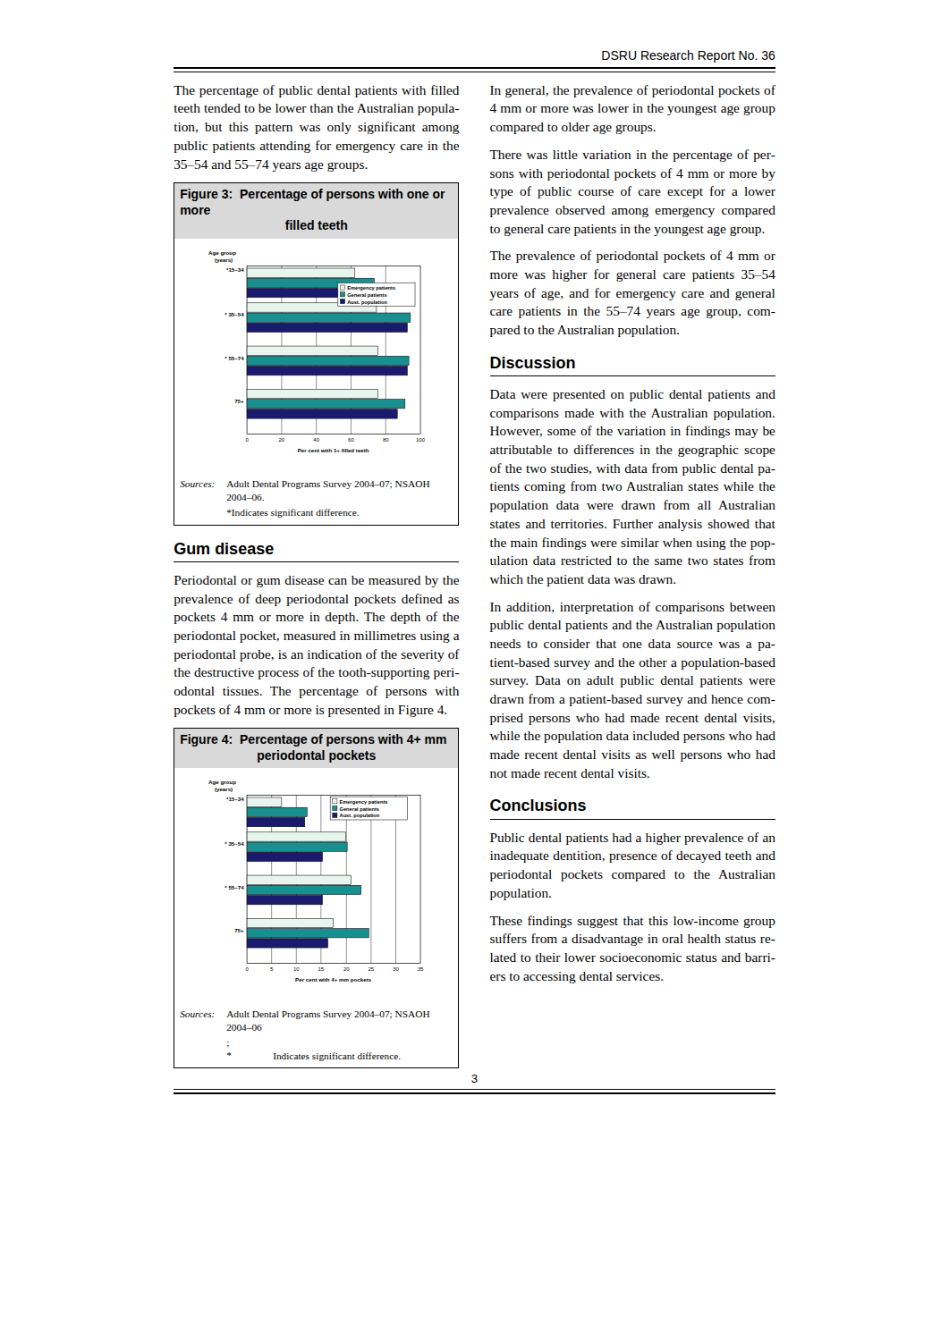DSRU Research Report No. 36
The percentage of public dental patients with filled teeth tended to be lower than the Australian population, but this pattern was only significant among public patients attending for emergency care in the 35–54 and 55–74 years age groups.
Figure 3: Percentage of persons with one or more filled teeth
Age group (years) *15–34 * 35–54 * 55–74 75+ Emergency patients General patients Aust. population 0 20 40 60 80 100 Per cent with 1+ filled teeth
Sources: Adult Dental Programs Survey 2004–07; NSAOH 2004–06. *Indicates significant difference.
Gum disease
Periodontal or gum disease can be measured by the prevalence of deep periodontal pockets defined as pockets 4 mm or more in depth. The depth of the periodontal pocket, measured in millimetres using a periodontal probe, is an indication of the severity of the destructive process of the tooth-supporting periodontal tissues. The percentage of persons with pockets of 4 mm or more is presented in Figure 4.
Figure 4: Percentage of persons with 4+ mm periodontal pockets
Age group (years) *15–34 * 35–54 * 55–74 75+ Emergency patients General patients Aust. population 0 5 10 15 20 25 30 35 Per cent with 4+ mm pockets
Sources: Adult Dental Programs Survey 2004–07; NSAOH 2004–06 ;
*Indicates significant difference.
In general, the prevalence of periodontal pockets of 4 mm or more was lower in the youngest age group compared to older age groups.
There was little variation in the percentage of persons with periodontal pockets of 4 mm or more by type of public course of care except for a lower prevalence observed among emergency compared to general care patients in the youngest age group.
The prevalence of periodontal pockets of 4 mm or more was higher for general care patients 35–54 years of age, and for emergency care and general care patients in the 55–74 years age group, compared to the Australian population.
Discussion
Data were presented on public dental patients and comparisons made with the Australian population. However, some of the variation in findings may be attributable to differences in the geographic scope of the two studies, with data from public dental patients coming from two Australian states while the population data were drawn from all Australian states and territories. Further analysis showed that the main findings were similar when using the population data restricted to the same two states from which the patient data was drawn.
In addition, interpretation of comparisons between public dental patients and the Australian population needs to consider that one data source was a patient-based survey and the other a population-based survey. Data on adult public dental patients were drawn from a patient-based survey and hence comprised persons who had made recent dental visits, while the population data included persons who had made recent dental visits as well persons who had not made recent dental visits.
Conclusions
Public dental patients had a higher prevalence of an inadequate dentition, presence of decayed teeth and periodontal pockets compared to the Australian population.
These findings suggest that this low-income group suffers from a disadvantage in oral health status related to their lower socioeconomic status and barriers to accessing dental services.
3